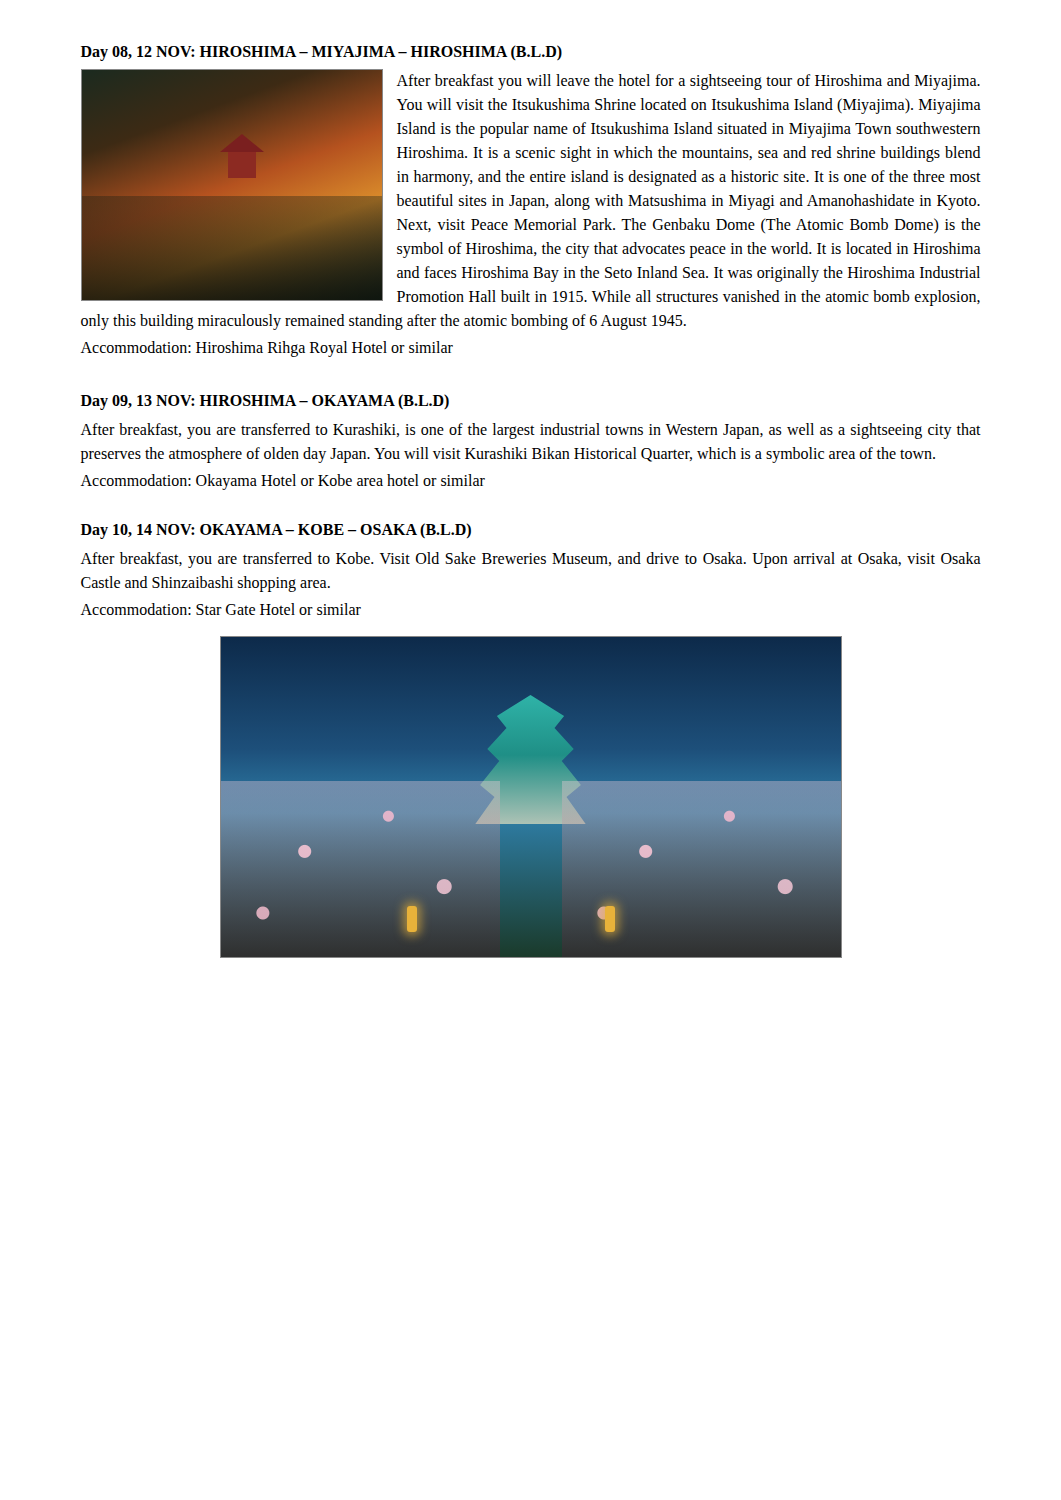Day 08, 12 NOV: HIROSHIMA – MIYAJIMA – HIROSHIMA (B.L.D)
After breakfast you will leave the hotel for a sightseeing tour of Hiroshima and Miyajima. You will visit the Itsukushima Shrine located on Itsukushima Island (Miyajima). Miyajima Island is the popular name of Itsukushima Island situated in Miyajima Town southwestern Hiroshima. It is a scenic sight in which the mountains, sea and red shrine buildings blend in harmony, and the entire island is designated as a historic site. It is one of the three most beautiful sites in Japan, along with Matsushima in Miyagi and Amanohashidate in Kyoto. Next, visit Peace Memorial Park. The Genbaku Dome (The Atomic Bomb Dome) is the symbol of Hiroshima, the city that advocates peace in the world. It is located in Hiroshima and faces Hiroshima Bay in the Seto Inland Sea. It was originally the Hiroshima Industrial Promotion Hall built in 1915. While all structures vanished in the atomic bomb explosion, only this building miraculously remained standing after the atomic bombing of 6 August 1945.
Accommodation: Hiroshima Rihga Royal Hotel or similar
Day 09, 13 NOV: HIROSHIMA – OKAYAMA (B.L.D)
After breakfast, you are transferred to Kurashiki, is one of the largest industrial towns in Western Japan, as well as a sightseeing city that preserves the atmosphere of olden day Japan. You will visit Kurashiki Bikan Historical Quarter, which is a symbolic area of the town.
Accommodation: Okayama Hotel or Kobe area hotel or similar
Day 10, 14 NOV: OKAYAMA – KOBE – OSAKA (B.L.D)
After breakfast, you are transferred to Kobe. Visit Old Sake Breweries Museum, and drive to Osaka. Upon arrival at Osaka, visit Osaka Castle and Shinzaibashi shopping area.
Accommodation: Star Gate Hotel or similar